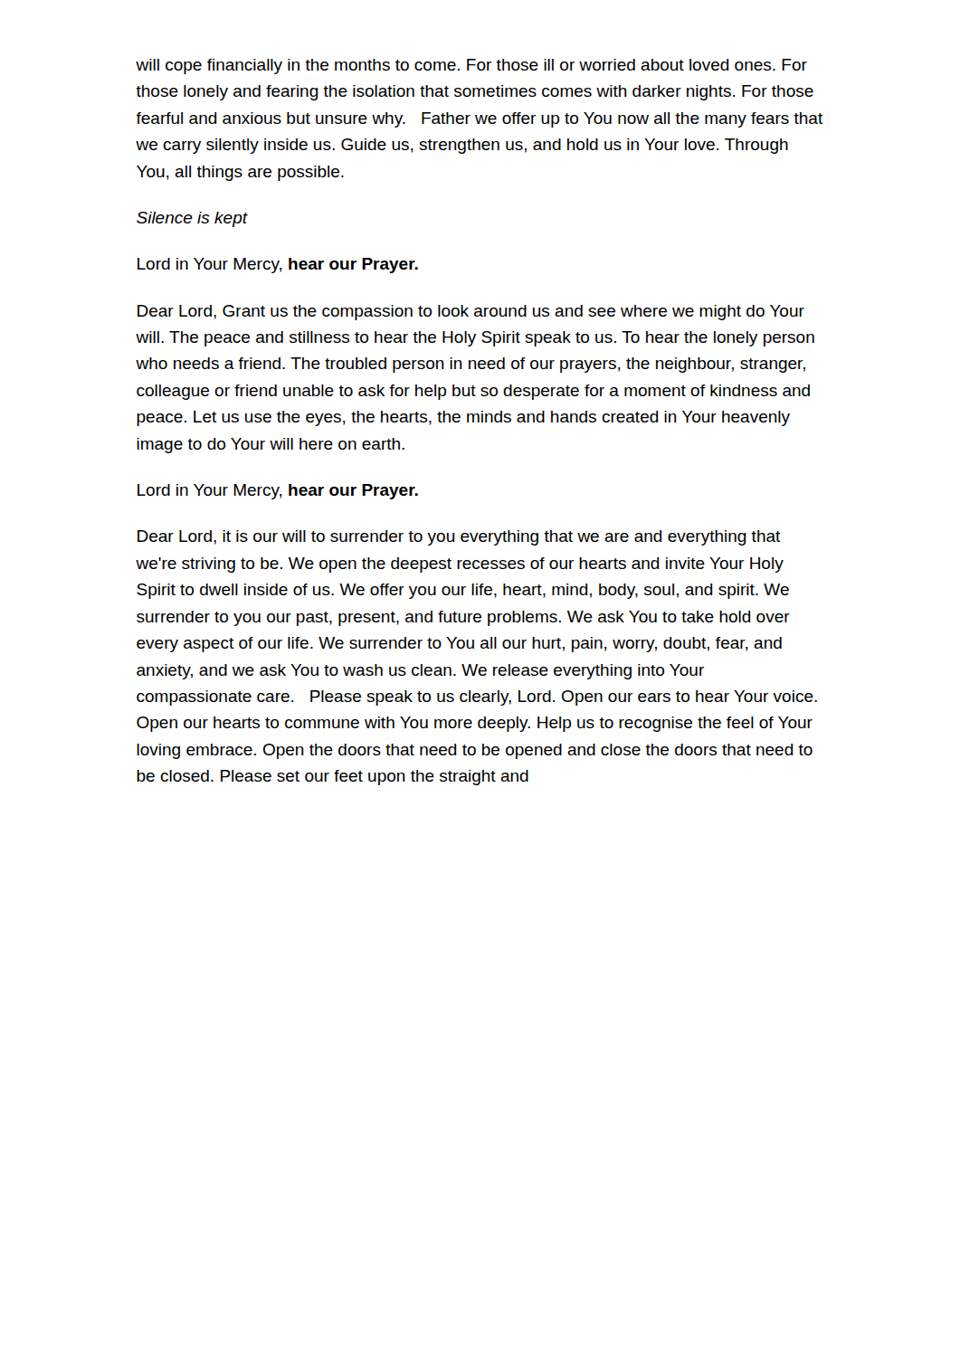will cope financially in the months to come. For those ill or worried about loved ones. For those lonely and fearing the isolation that sometimes comes with darker nights. For those fearful and anxious but unsure why. Father we offer up to You now all the many fears that we carry silently inside us. Guide us, strengthen us, and hold us in Your love. Through You, all things are possible.
Silence is kept
Lord in Your Mercy, hear our Prayer.
Dear Lord, Grant us the compassion to look around us and see where we might do Your will. The peace and stillness to hear the Holy Spirit speak to us. To hear the lonely person who needs a friend. The troubled person in need of our prayers, the neighbour, stranger, colleague or friend unable to ask for help but so desperate for a moment of kindness and peace. Let us use the eyes, the hearts, the minds and hands created in Your heavenly image to do Your will here on earth.
Lord in Your Mercy, hear our Prayer.
Dear Lord, it is our will to surrender to you everything that we are and everything that we're striving to be. We open the deepest recesses of our hearts and invite Your Holy Spirit to dwell inside of us. We offer you our life, heart, mind, body, soul, and spirit. We surrender to you our past, present, and future problems. We ask You to take hold over every aspect of our life. We surrender to You all our hurt, pain, worry, doubt, fear, and anxiety, and we ask You to wash us clean. We release everything into Your compassionate care. Please speak to us clearly, Lord. Open our ears to hear Your voice. Open our hearts to commune with You more deeply. Help us to recognise the feel of Your loving embrace. Open the doors that need to be opened and close the doors that need to be closed. Please set our feet upon the straight and